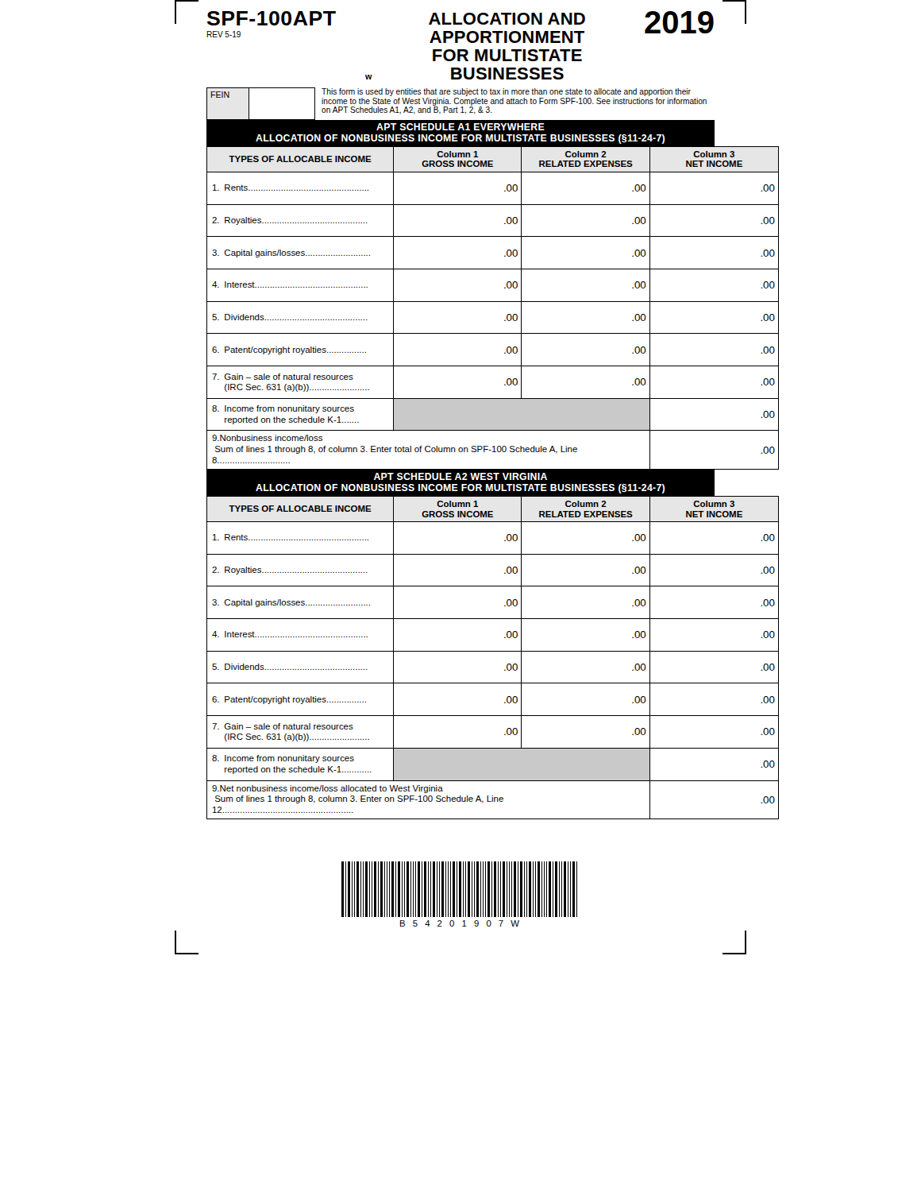SPF-100APT
REV 5-19
w
ALLOCATION AND APPORTIONMENT
FOR MULTISTATE BUSINESSES
2019
FEIN
This form is used by entities that are subject to tax in more than one state to allocate and apportion their income to the State of West Virginia. Complete and attach to Form SPF-100. See instructions for information on APT Schedules A1, A2, and B, Part 1, 2, & 3.
APT SCHEDULE A1 EVERYWHERE
ALLOCATION OF NONBUSINESS INCOME FOR MULTISTATE BUSINESSES (§11-24-7)
| TYPES OF ALLOCABLE INCOME | Column 1 GROSS INCOME | Column 2 RELATED EXPENSES | Column 3 NET INCOME |
| 1. Rents................................................ | .00 | .00 | .00 |
| 2. Royalties.......................................... | .00 | .00 | .00 |
| 3. Capital gains/losses.......................... | .00 | .00 | .00 |
| 4. Interest............................................. | .00 | .00 | .00 |
| 5. Dividends......................................... | .00 | .00 | .00 |
| 6. Patent/copyright royalties................ | .00 | .00 | .00 |
| 7. Gain – sale of natural resources (IRC Sec. 631 (a)(b))........................ | .00 | .00 | .00 |
| 8. Income from nonunitary sources reported on the schedule K-1....... | | .00 |
| 9. Nonbusiness income/loss Sum of lines 1 through 8, of column 3. Enter total of Column on SPF-100 Schedule A, Line 8............................. | .00 |
APT SCHEDULE A2 WEST VIRGINIA
ALLOCATION OF NONBUSINESS INCOME FOR MULTISTATE BUSINESSES (§11-24-7)
| TYPES OF ALLOCABLE INCOME | Column 1 GROSS INCOME | Column 2 RELATED EXPENSES | Column 3 NET INCOME |
| 1. Rents................................................ | .00 | .00 | .00 |
| 2. Royalties.......................................... | .00 | .00 | .00 |
| 3. Capital gains/losses.......................... | .00 | .00 | .00 |
| 4. Interest............................................. | .00 | .00 | .00 |
| 5. Dividends......................................... | .00 | .00 | .00 |
| 6. Patent/copyright royalties................ | .00 | .00 | .00 |
| 7. Gain – sale of natural resources (IRC Sec. 631 (a)(b))........................ | .00 | .00 | .00 |
| 8. Income from nonunitary sources reported on the schedule K-1............ | | .00 |
| 9. Net nonbusiness income/loss allocated to West Virginia Sum of lines 1 through 8, column 3. Enter on SPF-100 Schedule A, Line 12.................................................... | .00 |
B 5 4 2 0 1 9 0 7 W